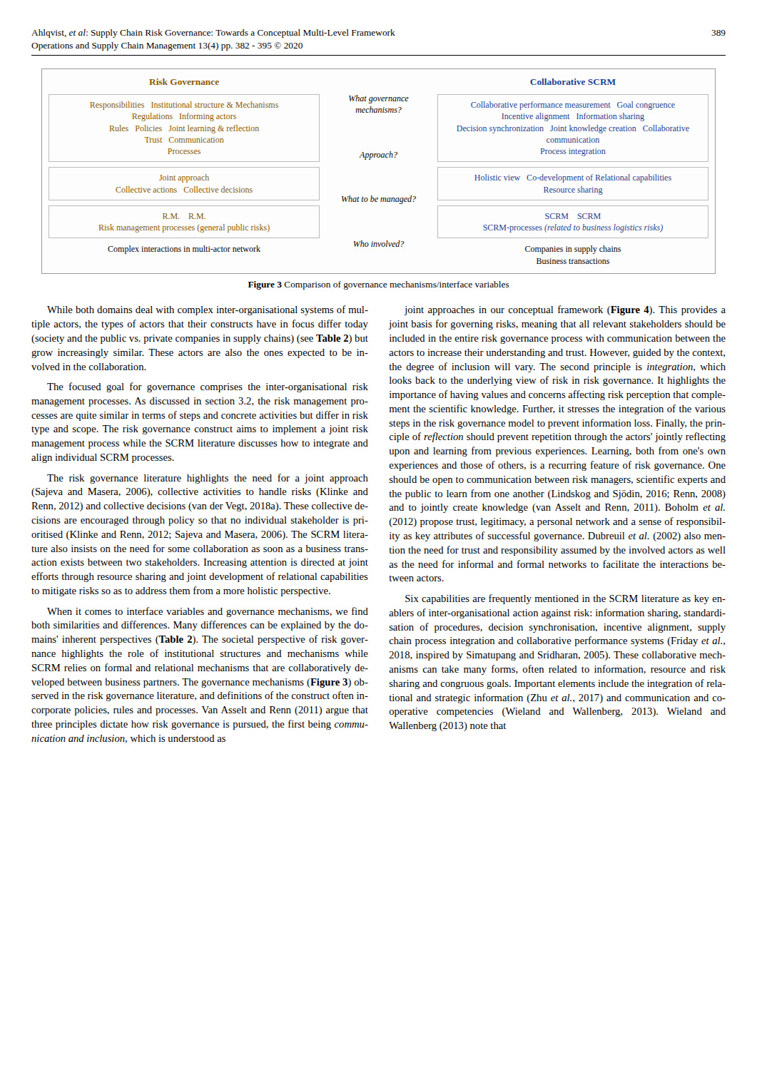389 Ahlqvist, et al: Supply Chain Risk Governance: Towards a Conceptual Multi-Level Framework Operations and Supply Chain Management 13(4) pp. 382 - 395 © 2020
Risk Governance
Responsibilities Institutional structure & Mechanisms
Regulations Informing actors
Rules Policies Joint learning & reflection
Trust Communication
Processes
Joint approach
Collective actions Collective decisions
R.M. R.M.
Risk management processes (general public risks)
Complex interactions in multi-actor network
What governance mechanisms?
Approach?
What to be managed?
Who involved?
Collaborative SCRM
Collaborative performance measurement Goal congruence
Incentive alignment Information sharing
Decision synchronization Joint knowledge creation Collaborative communication
Process integration
Holistic view Co-development of Relational capabilities
Resource sharing
SCRM SCRM
SCRM-processes (related to business logistics risks)
Companies in supply chains
Business transactions
Figure 3 Comparison of governance mechanisms/interface variables
While both domains deal with complex inter-organisational systems of multiple actors, the types of actors that their constructs have in focus differ today (society and the public vs. private companies in supply chains) (see Table 2) but grow increasingly similar. These actors are also the ones expected to be involved in the collaboration.
The focused goal for governance comprises the inter-organisational risk management processes. As discussed in section 3.2, the risk management processes are quite similar in terms of steps and concrete activities but differ in risk type and scope. The risk governance construct aims to implement a joint risk management process while the SCRM literature discusses how to integrate and align individual SCRM processes.
The risk governance literature highlights the need for a joint approach (Sajeva and Masera, 2006), collective activities to handle risks (Klinke and Renn, 2012) and collective decisions (van der Vegt, 2018a). These collective decisions are encouraged through policy so that no individual stakeholder is prioritised (Klinke and Renn, 2012; Sajeva and Masera, 2006). The SCRM literature also insists on the need for some collaboration as soon as a business transaction exists between two stakeholders. Increasing attention is directed at joint efforts through resource sharing and joint development of relational capabilities to mitigate risks so as to address them from a more holistic perspective.
When it comes to interface variables and governance mechanisms, we find both similarities and differences. Many differences can be explained by the domains' inherent perspectives (Table 2). The societal perspective of risk governance highlights the role of institutional structures and mechanisms while SCRM relies on formal and relational mechanisms that are collaboratively developed between business partners. The governance mechanisms (Figure 3) observed in the risk governance literature, and definitions of the construct often incorporate policies, rules and processes. Van Asselt and Renn (2011) argue that three principles dictate how risk governance is pursued, the first being communication and inclusion, which is understood as
joint approaches in our conceptual framework (Figure 4). This provides a joint basis for governing risks, meaning that all relevant stakeholders should be included in the entire risk governance process with communication between the actors to increase their understanding and trust. However, guided by the context, the degree of inclusion will vary. The second principle is integration, which looks back to the underlying view of risk in risk governance. It highlights the importance of having values and concerns affecting risk perception that complement the scientific knowledge. Further, it stresses the integration of the various steps in the risk governance model to prevent information loss. Finally, the principle of reflection should prevent repetition through the actors' jointly reflecting upon and learning from previous experiences. Learning, both from one's own experiences and those of others, is a recurring feature of risk governance. One should be open to communication between risk managers, scientific experts and the public to learn from one another (Lindskog and Sjödin, 2016; Renn, 2008) and to jointly create knowledge (van Asselt and Renn, 2011). Boholm et al. (2012) propose trust, legitimacy, a personal network and a sense of responsibility as key attributes of successful governance. Dubreuil et al. (2002) also mention the need for trust and responsibility assumed by the involved actors as well as the need for informal and formal networks to facilitate the interactions between actors.
Six capabilities are frequently mentioned in the SCRM literature as key enablers of inter-organisational action against risk: information sharing, standardisation of procedures, decision synchronisation, incentive alignment, supply chain process integration and collaborative performance systems (Friday et al., 2018, inspired by Simatupang and Sridharan, 2005). These collaborative mechanisms can take many forms, often related to information, resource and risk sharing and congruous goals. Important elements include the integration of relational and strategic information (Zhu et al., 2017) and communication and cooperative competencies (Wieland and Wallenberg, 2013). Wieland and Wallenberg (2013) note that